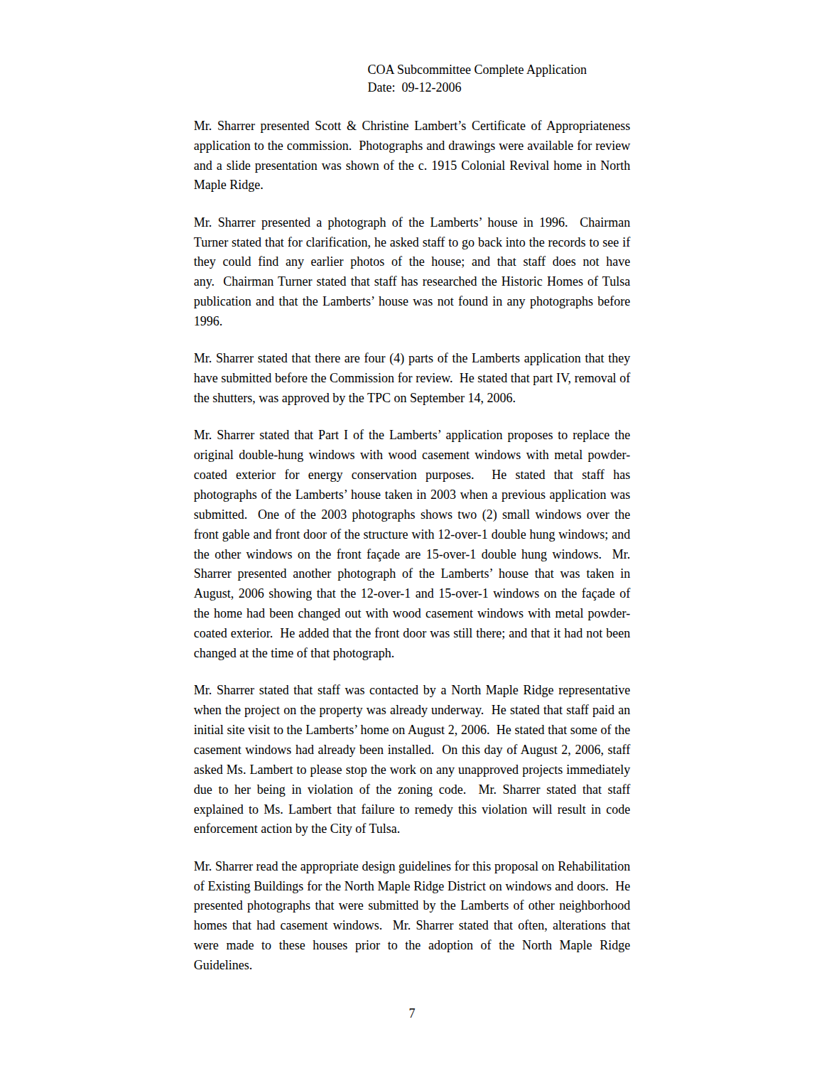COA Subcommittee Complete Application Date: 09-12-2006
Mr. Sharrer presented Scott & Christine Lambert’s Certificate of Appropriateness application to the commission. Photographs and drawings were available for review and a slide presentation was shown of the c. 1915 Colonial Revival home in North Maple Ridge.
Mr. Sharrer presented a photograph of the Lamberts’ house in 1996. Chairman Turner stated that for clarification, he asked staff to go back into the records to see if they could find any earlier photos of the house; and that staff does not have any. Chairman Turner stated that staff has researched the Historic Homes of Tulsa publication and that the Lamberts’ house was not found in any photographs before 1996.
Mr. Sharrer stated that there are four (4) parts of the Lamberts application that they have submitted before the Commission for review. He stated that part IV, removal of the shutters, was approved by the TPC on September 14, 2006.
Mr. Sharrer stated that Part I of the Lamberts’ application proposes to replace the original double-hung windows with wood casement windows with metal powder-coated exterior for energy conservation purposes. He stated that staff has photographs of the Lamberts’ house taken in 2003 when a previous application was submitted. One of the 2003 photographs shows two (2) small windows over the front gable and front door of the structure with 12-over-1 double hung windows; and the other windows on the front façade are 15-over-1 double hung windows. Mr. Sharrer presented another photograph of the Lamberts’ house that was taken in August, 2006 showing that the 12-over-1 and 15-over-1 windows on the façade of the home had been changed out with wood casement windows with metal powder-coated exterior. He added that the front door was still there; and that it had not been changed at the time of that photograph.
Mr. Sharrer stated that staff was contacted by a North Maple Ridge representative when the project on the property was already underway. He stated that staff paid an initial site visit to the Lamberts’ home on August 2, 2006. He stated that some of the casement windows had already been installed. On this day of August 2, 2006, staff asked Ms. Lambert to please stop the work on any unapproved projects immediately due to her being in violation of the zoning code. Mr. Sharrer stated that staff explained to Ms. Lambert that failure to remedy this violation will result in code enforcement action by the City of Tulsa.
Mr. Sharrer read the appropriate design guidelines for this proposal on Rehabilitation of Existing Buildings for the North Maple Ridge District on windows and doors. He presented photographs that were submitted by the Lamberts of other neighborhood homes that had casement windows. Mr. Sharrer stated that often, alterations that were made to these houses prior to the adoption of the North Maple Ridge Guidelines.
7